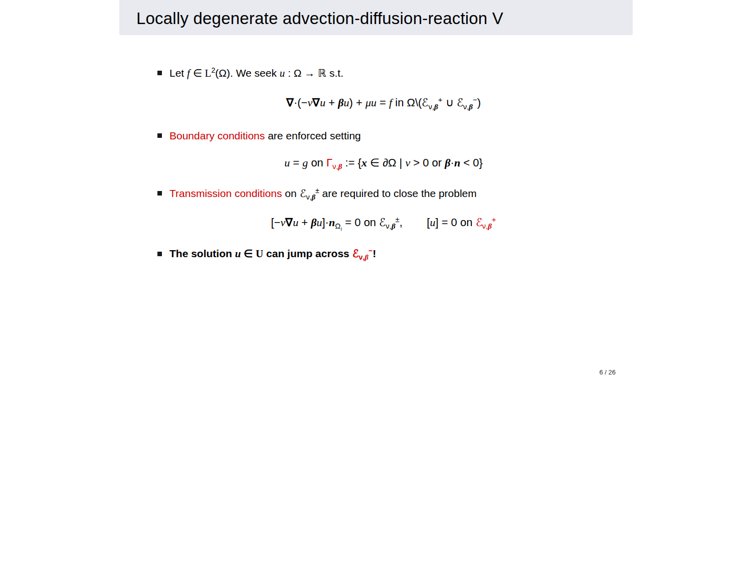Locally degenerate advection-diffusion-reaction V
Let f ∈ L2(Ω). We seek u : Ω → ℝ s.t.
∇·(−ν∇u + βu) + μu = f in Ω\(ℰν,β+ ∪ ℰν,β−)
Boundary conditions are enforced setting
u = g on Γν,β := {x ∈ ∂Ω | ν > 0 or β·n < 0}
Transmission conditions on ℰν,β± are required to close the problem
[−ν∇u + βu]·nΩi = 0 on ℰν,β±, [u] = 0 on ℰν,β+
The solution u ∈ U can jump across ℰν,β−!
6 / 26